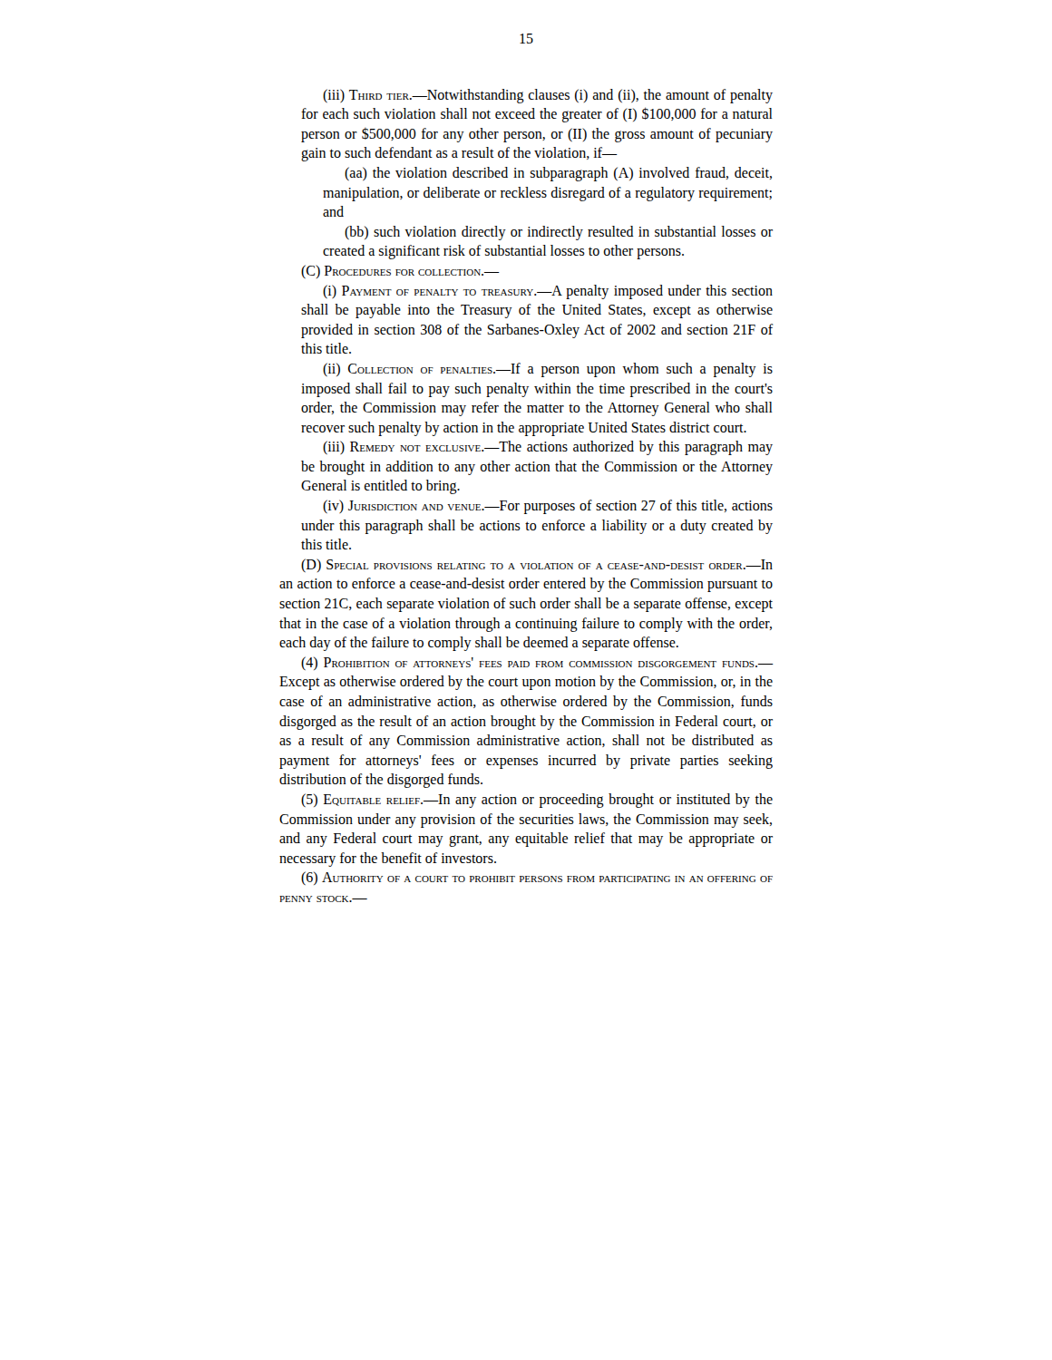15
(iii) Third tier.—Notwithstanding clauses (i) and (ii), the amount of penalty for each such violation shall not exceed the greater of (I) $100,000 for a natural person or $500,000 for any other person, or (II) the gross amount of pecuniary gain to such defendant as a result of the violation, if—
(aa) the violation described in subparagraph (A) involved fraud, deceit, manipulation, or deliberate or reckless disregard of a regulatory requirement; and
(bb) such violation directly or indirectly resulted in substantial losses or created a significant risk of substantial losses to other persons.
(C) Procedures for collection.—
(i) Payment of penalty to treasury.—A penalty imposed under this section shall be payable into the Treasury of the United States, except as otherwise provided in section 308 of the Sarbanes-Oxley Act of 2002 and section 21F of this title.
(ii) Collection of penalties.—If a person upon whom such a penalty is imposed shall fail to pay such penalty within the time prescribed in the court's order, the Commission may refer the matter to the Attorney General who shall recover such penalty by action in the appropriate United States district court.
(iii) Remedy not exclusive.—The actions authorized by this paragraph may be brought in addition to any other action that the Commission or the Attorney General is entitled to bring.
(iv) Jurisdiction and venue.—For purposes of section 27 of this title, actions under this paragraph shall be actions to enforce a liability or a duty created by this title.
(D) Special provisions relating to a violation of a cease-and-desist order.—In an action to enforce a cease-and-desist order entered by the Commission pursuant to section 21C, each separate violation of such order shall be a separate offense, except that in the case of a violation through a continuing failure to comply with the order, each day of the failure to comply shall be deemed a separate offense.
(4) Prohibition of attorneys' fees paid from commission disgorgement funds.—Except as otherwise ordered by the court upon motion by the Commission, or, in the case of an administrative action, as otherwise ordered by the Commission, funds disgorged as the result of an action brought by the Commission in Federal court, or as a result of any Commission administrative action, shall not be distributed as payment for attorneys' fees or expenses incurred by private parties seeking distribution of the disgorged funds.
(5) Equitable relief.—In any action or proceeding brought or instituted by the Commission under any provision of the securities laws, the Commission may seek, and any Federal court may grant, any equitable relief that may be appropriate or necessary for the benefit of investors.
(6) Authority of a court to prohibit persons from participating in an offering of penny stock.—